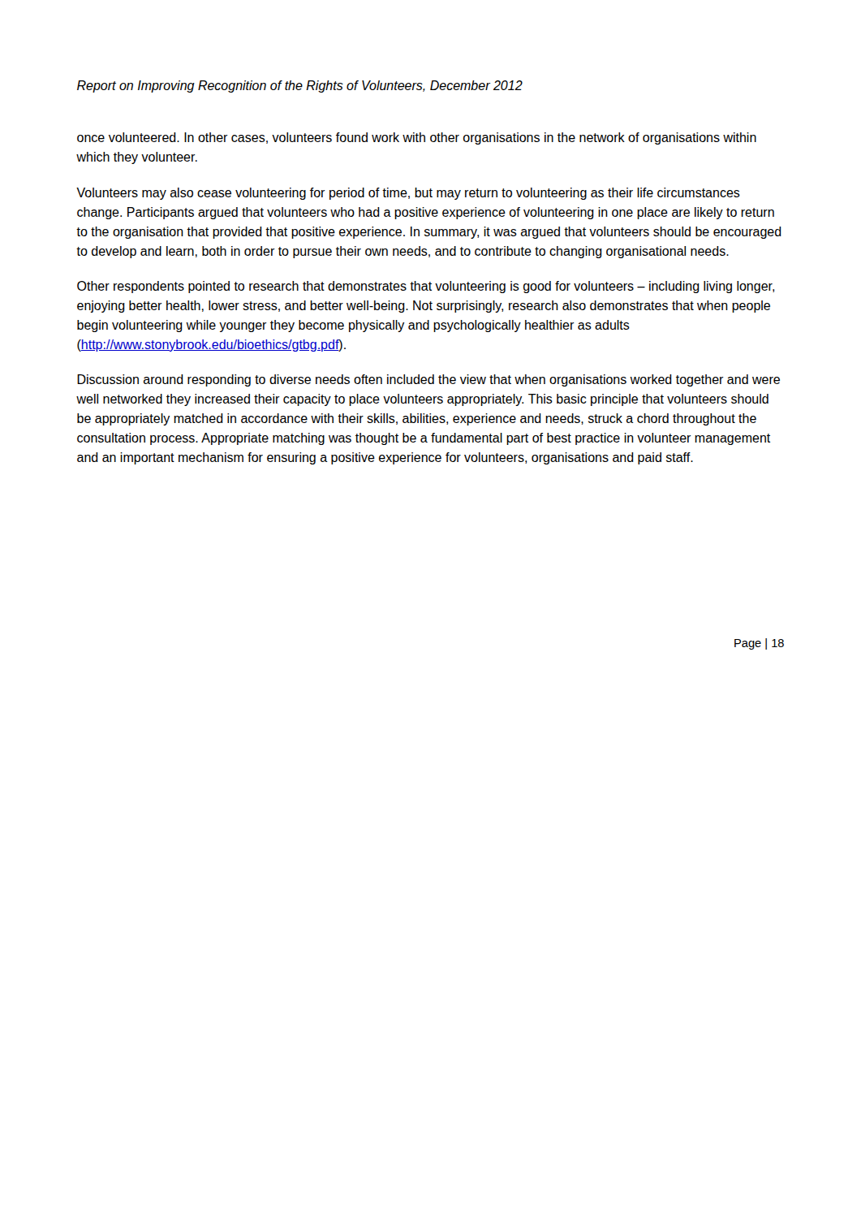Report on Improving Recognition of the Rights of Volunteers, December 2012
once volunteered. In other cases, volunteers found work with other organisations in the network of organisations within which they volunteer.
Volunteers may also cease volunteering for period of time, but may return to volunteering as their life circumstances change. Participants argued that volunteers who had a positive experience of volunteering in one place are likely to return to the organisation that provided that positive experience. In summary, it was argued that volunteers should be encouraged to develop and learn, both in order to pursue their own needs, and to contribute to changing organisational needs.
Other respondents pointed to research that demonstrates that volunteering is good for volunteers – including living longer, enjoying better health, lower stress, and better well-being. Not surprisingly, research also demonstrates that when people begin volunteering while younger they become physically and psychologically healthier as adults (http://www.stonybrook.edu/bioethics/gtbg.pdf).
Discussion around responding to diverse needs often included the view that when organisations worked together and were well networked they increased their capacity to place volunteers appropriately. This basic principle that volunteers should be appropriately matched in accordance with their skills, abilities, experience and needs, struck a chord throughout the consultation process. Appropriate matching was thought be a fundamental part of best practice in volunteer management and an important mechanism for ensuring a positive experience for volunteers, organisations and paid staff.
Page | 18